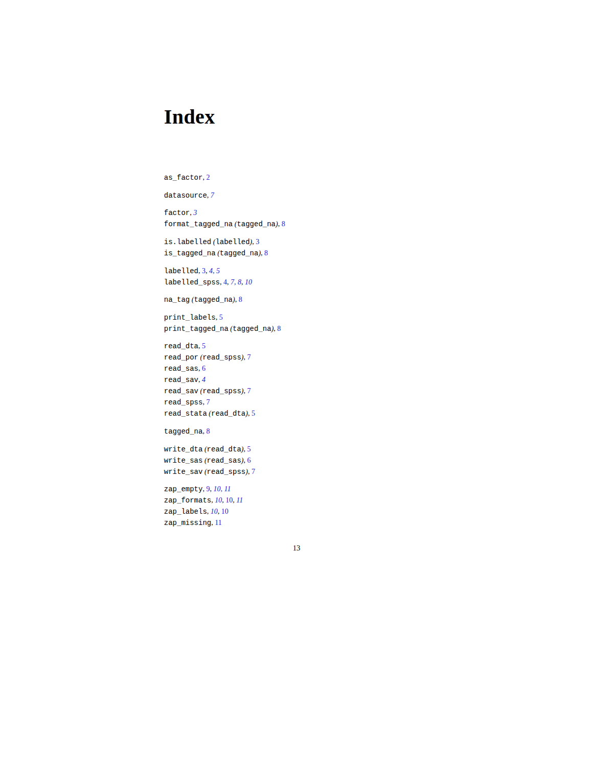Index
as_factor, 2
datasource, 7
factor, 3
format_tagged_na (tagged_na), 8
is.labelled (labelled), 3
is_tagged_na (tagged_na), 8
labelled, 3, 4, 5
labelled_spss, 4, 7, 8, 10
na_tag (tagged_na), 8
print_labels, 5
print_tagged_na (tagged_na), 8
read_dta, 5
read_por (read_spss), 7
read_sas, 6
read_sav, 4
read_sav (read_spss), 7
read_spss, 7
read_stata (read_dta), 5
tagged_na, 8
write_dta (read_dta), 5
write_sas (read_sas), 6
write_sav (read_spss), 7
zap_empty, 9, 10, 11
zap_formats, 10, 10, 11
zap_labels, 10, 10
zap_missing, 11
13